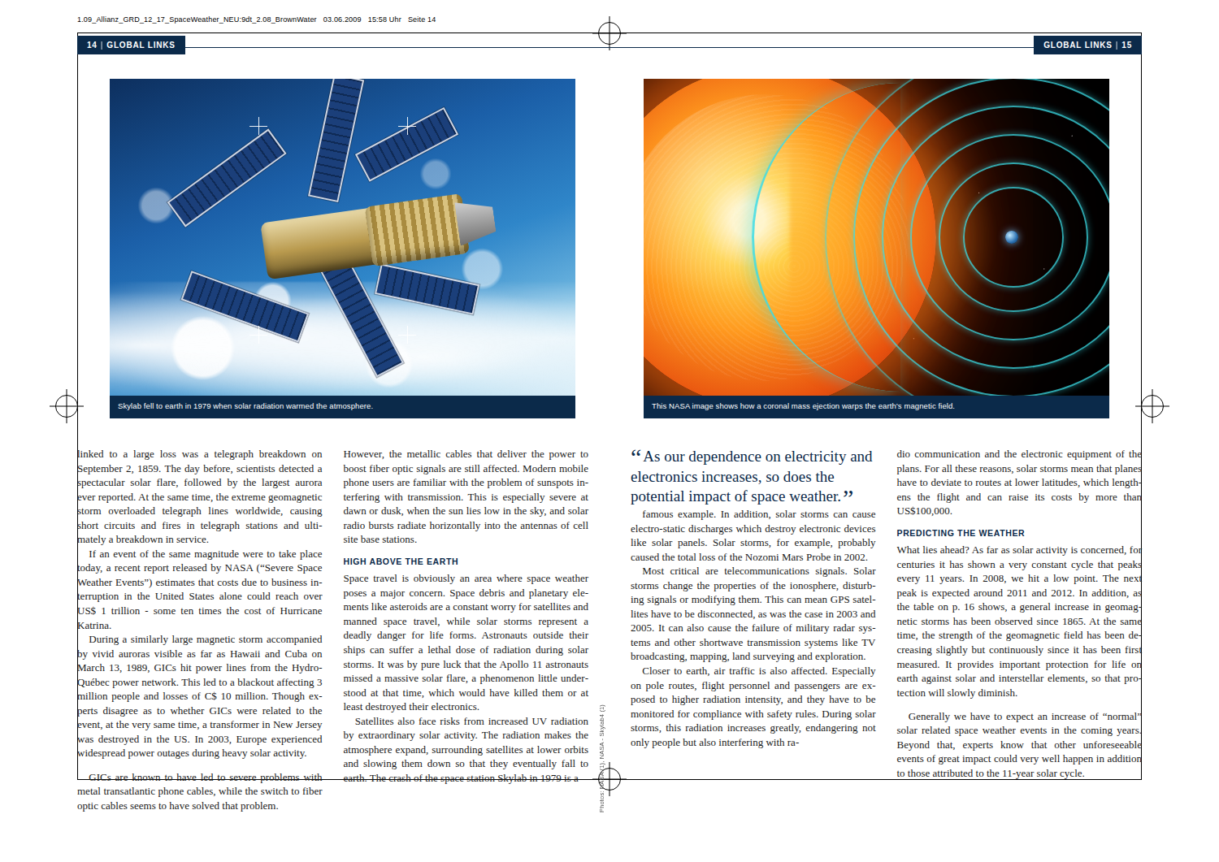1.09_Allianz_GRD_12_17_SpaceWeather_NEU:9dt_2.08_BrownWater 03.06.2009 15:58 Uhr Seite 14
14|GLOBAL LINKS
GLOBAL LINKS|15
Skylab fell to earth in 1979 when solar radiation warmed the atmosphere.
This NASA image shows how a coronal mass ejection warps the earth’s magnetic field.
linked to a large loss was a telegraph breakdown on September 2, 1859. The day before, scientists detected a spectacular solar flare, followed by the largest aurora ever reported. At the same time, the extreme geomagnetic storm overloaded telegraph lines worldwide, causing short circuits and fires in telegraph stations and ultimately a breakdown in service.
If an event of the same magnitude were to take place today, a recent report released by NASA (“Severe Space Weather Events”) estimates that costs due to business interruption in the United States alone could reach over US$ 1 trillion - some ten times the cost of Hurricane Katrina.
During a similarly large magnetic storm accompanied by vivid auroras visible as far as Hawaii and Cuba on March 13, 1989, GICs hit power lines from the Hydro-Québec power network. This led to a blackout affecting 3 million people and losses of C$ 10 million. Though experts disagree as to whether GICs were related to the event, at the very same time, a transformer in New Jersey was destroyed in the US. In 2003, Europe experienced widespread power outages during heavy solar activity.
GICs are known to have led to severe problems with metal transatlantic phone cables, while the switch to fiber optic cables seems to have solved that problem.
However, the metallic cables that deliver the power to boost fiber optic signals are still affected. Modern mobile phone users are familiar with the problem of sunspots interfering with transmission. This is especially severe at dawn or dusk, when the sun lies low in the sky, and solar radio bursts radiate horizontally into the antennas of cell site base stations.
High above the earth
Space travel is obviously an area where space weather poses a major concern. Space debris and planetary elements like asteroids are a constant worry for satellites and manned space travel, while solar storms represent a deadly danger for life forms. Astronauts outside their ships can suffer a lethal dose of radiation during solar storms. It was by pure luck that the Apollo 11 astronauts missed a massive solar flare, a phenomenon little understood at that time, which would have killed them or at least destroyed their electronics.
Satellites also face risks from increased UV radiation by extraordinary solar activity. The radiation makes the atmosphere expand, surrounding satellites at lower orbits and slowing them down so that they eventually fall to earth. The crash of the space station Skylab in 1979 is a
Photos: NASA (1), NASA - Skylab4 (1)
“As our dependence on electricity and electronics increases, so does the potential impact of space weather.”
famous example. In addition, solar storms can cause electro-static discharges which destroy electronic devices like solar panels. Solar storms, for example, probably caused the total loss of the Nozomi Mars Probe in 2002.
Most critical are telecommunications signals. Solar storms change the properties of the ionosphere, disturbing signals or modifying them. This can mean GPS satellites have to be disconnected, as was the case in 2003 and 2005. It can also cause the failure of military radar systems and other shortwave transmission systems like TV broadcasting, mapping, land surveying and exploration.
Closer to earth, air traffic is also affected. Especially on pole routes, flight personnel and passengers are exposed to higher radiation intensity, and they have to be monitored for compliance with safety rules. During solar storms, this radiation increases greatly, endangering not only people but also interfering with ra-
dio communication and the electronic equipment of the plans. For all these reasons, solar storms mean that planes have to deviate to routes at lower latitudes, which lengthens the flight and can raise its costs by more than US$100,000.
Predicting the weather
What lies ahead? As far as solar activity is concerned, for centuries it has shown a very constant cycle that peaks every 11 years. In 2008, we hit a low point. The next peak is expected around 2011 and 2012. In addition, as the table on p. 16 shows, a general increase in geomagnetic storms has been observed since 1865. At the same time, the strength of the geomagnetic field has been decreasing slightly but continuously since it has been first measured. It provides important protection for life on earth against solar and interstellar elements, so that protection will slowly diminish.
Generally we have to expect an increase of “normal” solar related space weather events in the coming years. Beyond that, experts know that other unforeseeable events of great impact could very well happen in addition to those attributed to the 11-year solar cycle.